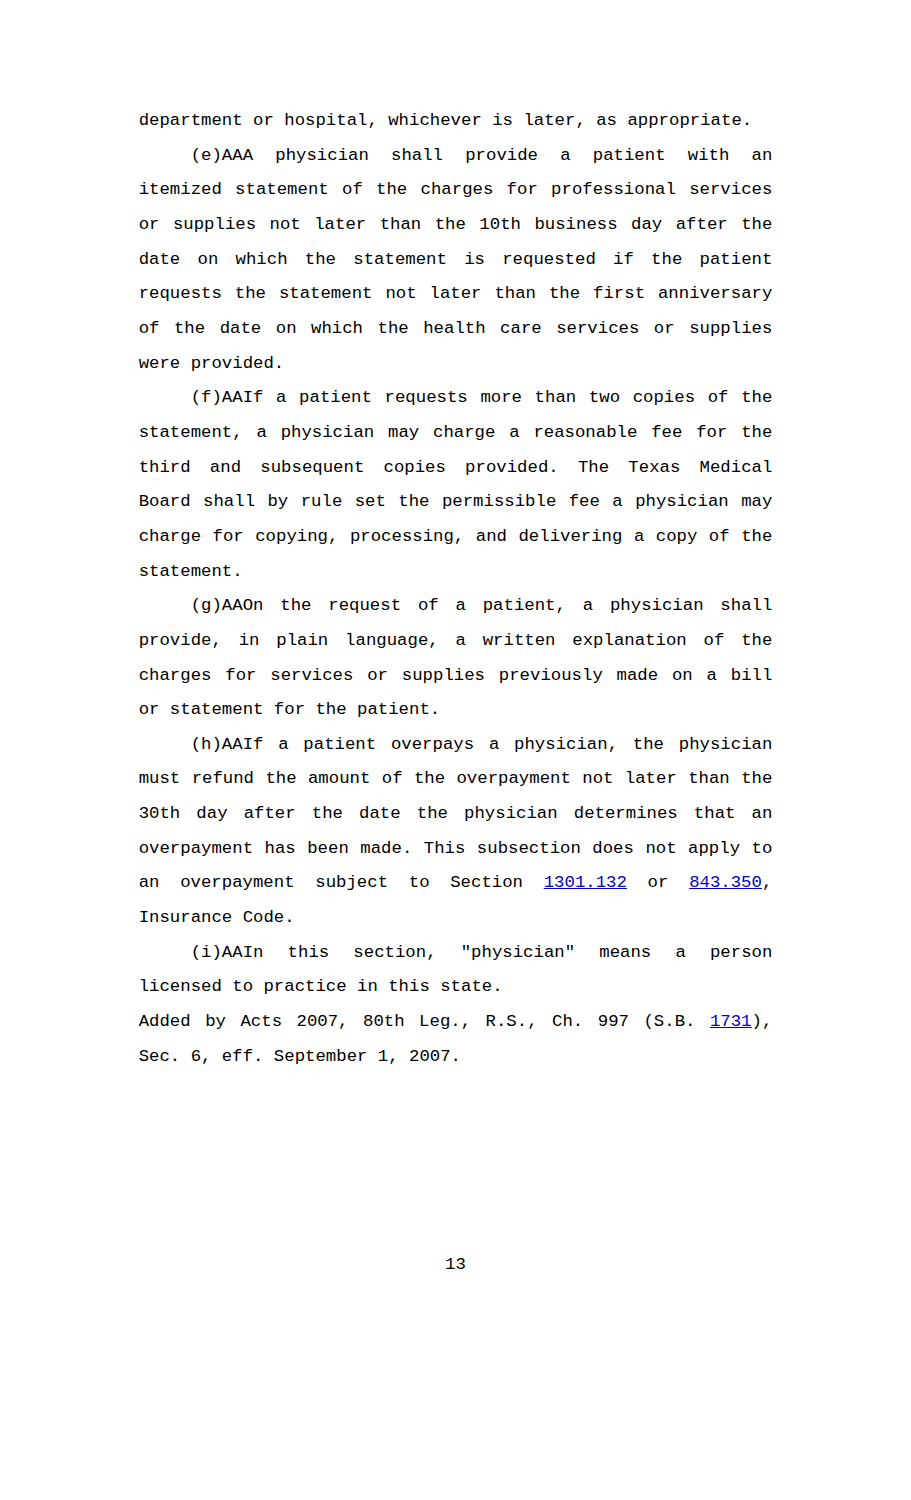department or hospital, whichever is later, as appropriate.
(e)AAA physician shall provide a patient with an itemized statement of the charges for professional services or supplies not later than the 10th business day after the date on which the statement is requested if the patient requests the statement not later than the first anniversary of the date on which the health care services or supplies were provided.
(f)AAIf a patient requests more than two copies of the statement, a physician may charge a reasonable fee for the third and subsequent copies provided. The Texas Medical Board shall by rule set the permissible fee a physician may charge for copying, processing, and delivering a copy of the statement.
(g)AAOn the request of a patient, a physician shall provide, in plain language, a written explanation of the charges for services or supplies previously made on a bill or statement for the patient.
(h)AAIf a patient overpays a physician, the physician must refund the amount of the overpayment not later than the 30th day after the date the physician determines that an overpayment has been made. This subsection does not apply to an overpayment subject to Section 1301.132 or 843.350, Insurance Code.
(i)AAIn this section, "physician" means a person licensed to practice in this state.
Added by Acts 2007, 80th Leg., R.S., Ch. 997 (S.B. 1731), Sec. 6, eff. September 1, 2007.
13